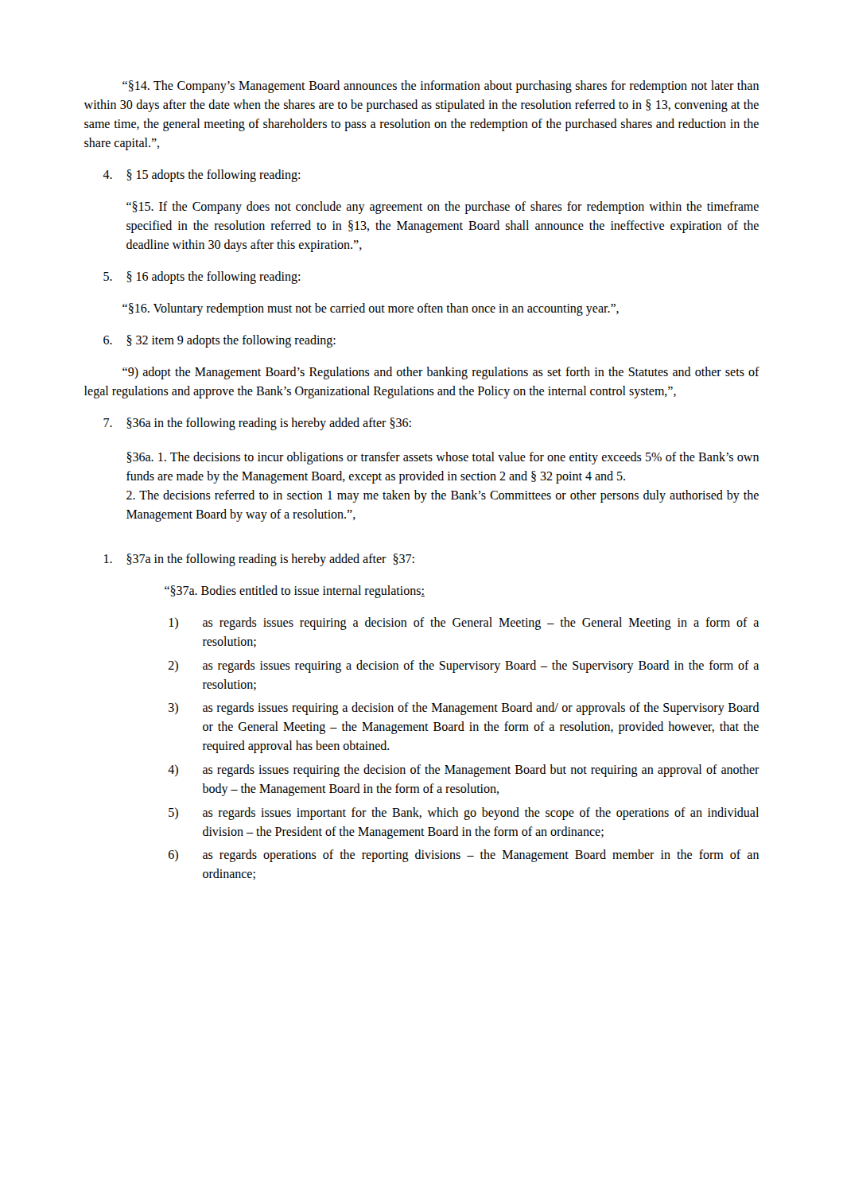“§14. The Company’s Management Board announces the information about purchasing shares for redemption not later than within 30 days after the date when the shares are to be purchased as stipulated in the resolution referred to in § 13, convening at the same time, the general meeting of shareholders to pass a resolution on the redemption of the purchased shares and reduction in the share capital.”,
4.
§ 15 adopts the following reading:
“§15. If the Company does not conclude any agreement on the purchase of shares for redemption within the timeframe specified in the resolution referred to in §13, the Management Board shall announce the ineffective expiration of the deadline within 30 days after this expiration.”,
5.
§ 16 adopts the following reading:
“§16. Voluntary redemption must not be carried out more often than once in an accounting year.”,
6.
§ 32 item 9 adopts the following reading:
“9) adopt the Management Board’s Regulations and other banking regulations as set forth in the Statutes and other sets of legal regulations and approve the Bank’s Organizational Regulations and the Policy on the internal control system,”,
7.
§36a in the following reading is hereby added after §36:
§36a. 1. The decisions to incur obligations or transfer assets whose total value for one entity exceeds 5% of the Bank’s own funds are made by the Management Board, except as provided in section 2 and § 32 point 4 and 5.
2. The decisions referred to in section 1 may me taken by the Bank’s Committees or other persons duly authorised by the Management Board by way of a resolution.”,
1.
§37a in the following reading is hereby added after §37:
“§37a. Bodies entitled to issue internal regulations:
1) as regards issues requiring a decision of the General Meeting – the General Meeting in a form of a resolution;
2) as regards issues requiring a decision of the Supervisory Board – the Supervisory Board in the form of a resolution;
3) as regards issues requiring a decision of the Management Board and/ or approvals of the Supervisory Board or the General Meeting – the Management Board in the form of a resolution, provided however, that the required approval has been obtained.
4) as regards issues requiring the decision of the Management Board but not requiring an approval of another body – the Management Board in the form of a resolution,
5) as regards issues important for the Bank, which go beyond the scope of the operations of an individual division – the President of the Management Board in the form of an ordinance;
6) as regards operations of the reporting divisions – the Management Board member in the form of an ordinance;